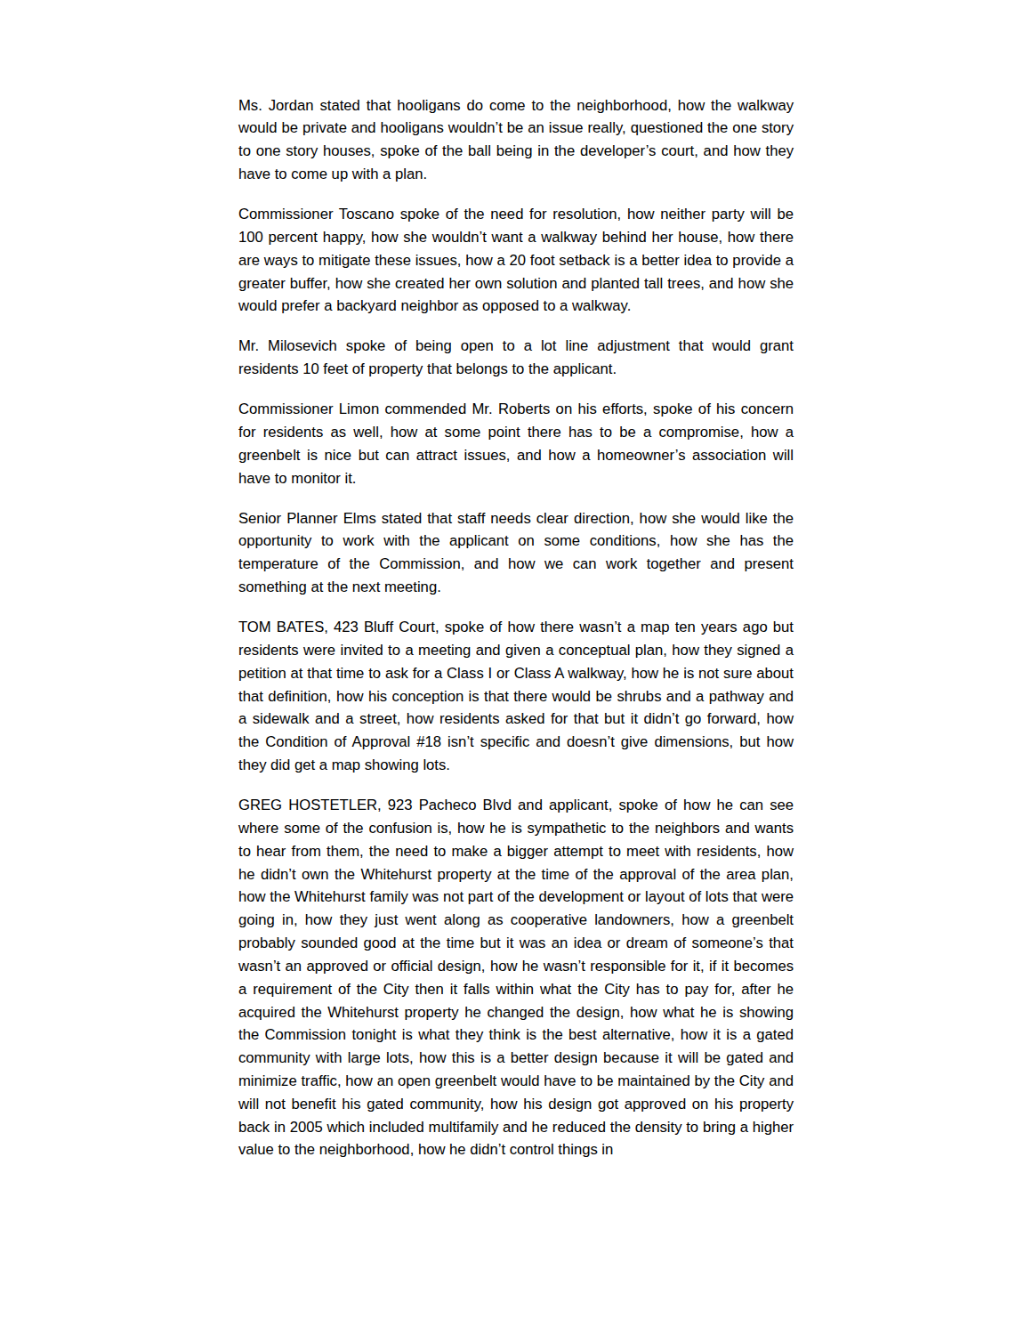Ms. Jordan stated that hooligans do come to the neighborhood, how the walkway would be private and hooligans wouldn’t be an issue really, questioned the one story to one story houses, spoke of the ball being in the developer’s court, and how they have to come up with a plan.
Commissioner Toscano spoke of the need for resolution, how neither party will be 100 percent happy, how she wouldn’t want a walkway behind her house, how there are ways to mitigate these issues, how a 20 foot setback is a better idea to provide a greater buffer, how she created her own solution and planted tall trees, and how she would prefer a backyard neighbor as opposed to a walkway.
Mr. Milosevich spoke of being open to a lot line adjustment that would grant residents 10 feet of property that belongs to the applicant.
Commissioner Limon commended Mr. Roberts on his efforts, spoke of his concern for residents as well, how at some point there has to be a compromise, how a greenbelt is nice but can attract issues, and how a homeowner’s association will have to monitor it.
Senior Planner Elms stated that staff needs clear direction, how she would like the opportunity to work with the applicant on some conditions, how she has the temperature of the Commission, and how we can work together and present something at the next meeting.
TOM BATES, 423 Bluff Court, spoke of how there wasn’t a map ten years ago but residents were invited to a meeting and given a conceptual plan, how they signed a petition at that time to ask for a Class I or Class A walkway, how he is not sure about that definition, how his conception is that there would be shrubs and a pathway and a sidewalk and a street, how residents asked for that but it didn’t go forward, how the Condition of Approval #18 isn’t specific and doesn’t give dimensions, but how they did get a map showing lots.
GREG HOSTETLER, 923 Pacheco Blvd and applicant, spoke of how he can see where some of the confusion is, how he is sympathetic to the neighbors and wants to hear from them, the need to make a bigger attempt to meet with residents, how he didn’t own the Whitehurst property at the time of the approval of the area plan, how the Whitehurst family was not part of the development or layout of lots that were going in, how they just went along as cooperative landowners, how a greenbelt probably sounded good at the time but it was an idea or dream of someone’s that wasn’t an approved or official design, how he wasn’t responsible for it, if it becomes a requirement of the City then it falls within what the City has to pay for, after he acquired the Whitehurst property he changed the design, how what he is showing the Commission tonight is what they think is the best alternative, how it is a gated community with large lots, how this is a better design because it will be gated and minimize traffic, how an open greenbelt would have to be maintained by the City and will not benefit his gated community, how his design got approved on his property back in 2005 which included multifamily and he reduced the density to bring a higher value to the neighborhood, how he didn’t control things in